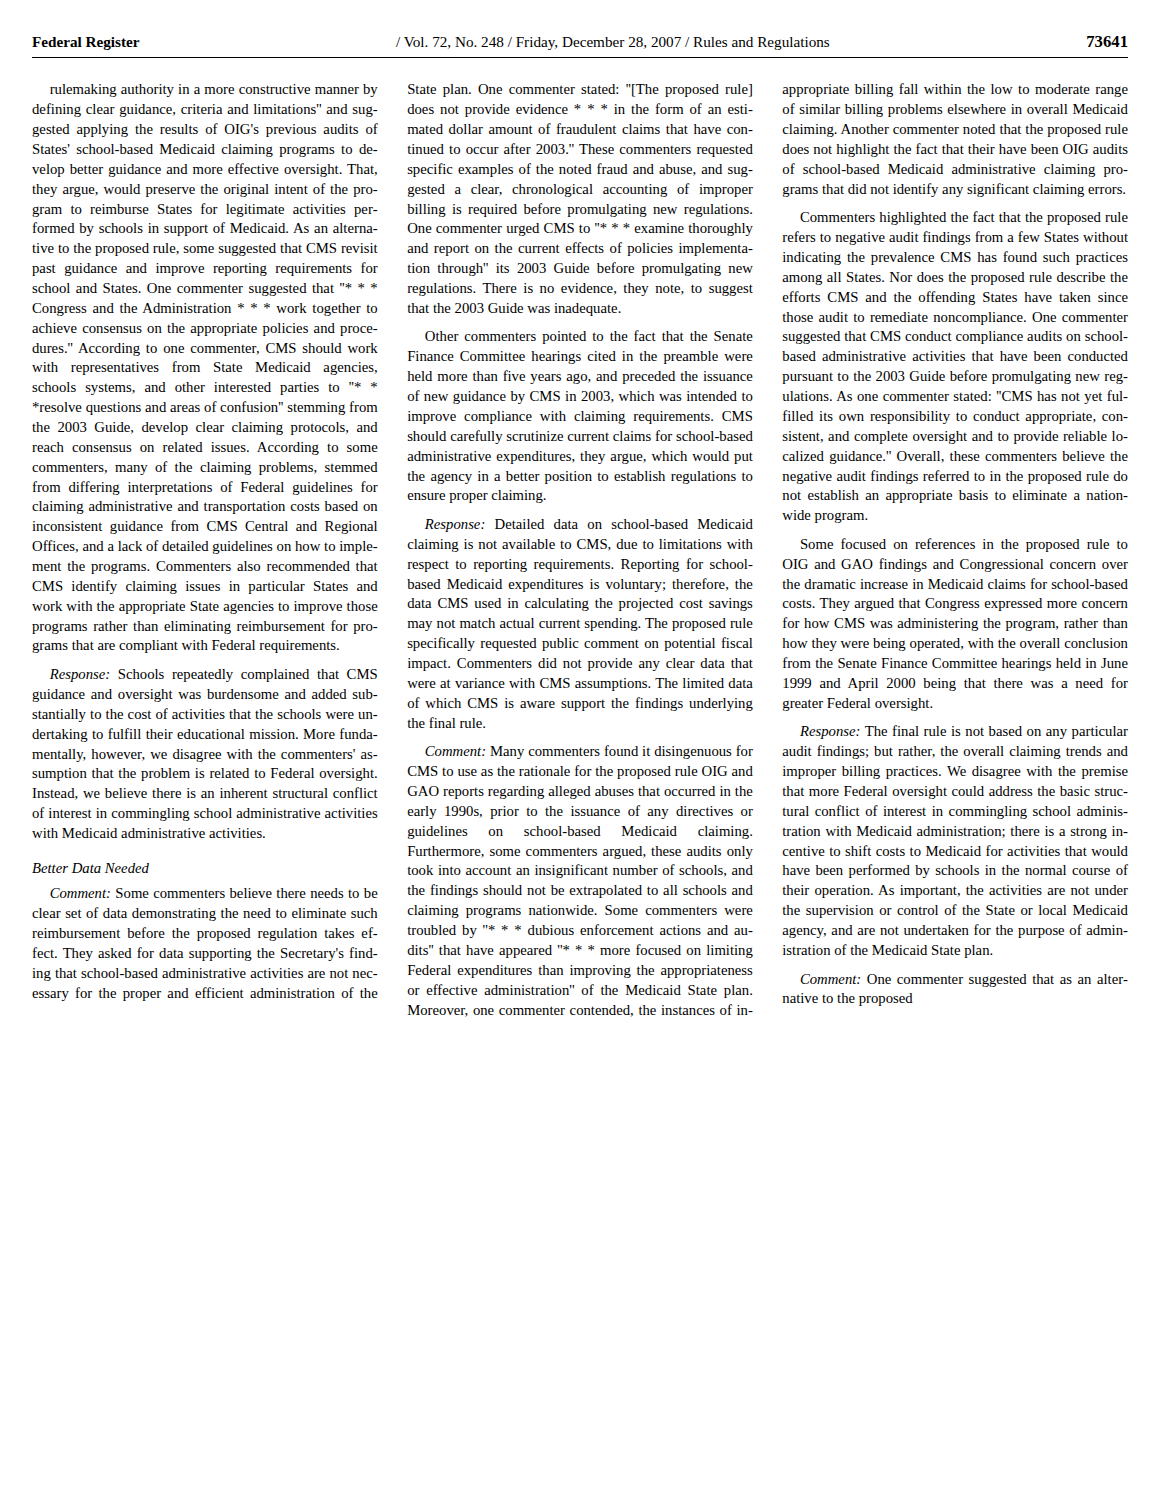Federal Register / Vol. 72, No. 248 / Friday, December 28, 2007 / Rules and Regulations 73641
rulemaking authority in a more constructive manner by defining clear guidance, criteria and limitations'' and suggested applying the results of OIG's previous audits of States' school-based Medicaid claiming programs to develop better guidance and more effective oversight. That, they argue, would preserve the original intent of the program to reimburse States for legitimate activities performed by schools in support of Medicaid. As an alternative to the proposed rule, some suggested that CMS revisit past guidance and improve reporting requirements for school and States. One commenter suggested that ''* * * Congress and the Administration * * * work together to achieve consensus on the appropriate policies and procedures.'' According to one commenter, CMS should work with representatives from State Medicaid agencies, schools systems, and other interested parties to ''* * *resolve questions and areas of confusion'' stemming from the 2003 Guide, develop clear claiming protocols, and reach consensus on related issues. According to some commenters, many of the claiming problems, stemmed from differing interpretations of Federal guidelines for claiming administrative and transportation costs based on inconsistent guidance from CMS Central and Regional Offices, and a lack of detailed guidelines on how to implement the programs. Commenters also recommended that CMS identify claiming issues in particular States and work with the appropriate State agencies to improve those programs rather than eliminating reimbursement for programs that are compliant with Federal requirements.
Response: Schools repeatedly complained that CMS guidance and oversight was burdensome and added substantially to the cost of activities that the schools were undertaking to fulfill their educational mission. More fundamentally, however, we disagree with the commenters' assumption that the problem is related to Federal oversight. Instead, we believe there is an inherent structural conflict of interest in commingling school administrative activities with Medicaid administrative activities.
Better Data Needed
Comment: Some commenters believe there needs to be clear set of data demonstrating the need to eliminate such reimbursement before the proposed regulation takes effect. They asked for data supporting the Secretary's finding that school-based administrative activities are not necessary for the proper and efficient administration of the State plan. One commenter stated: ''[The proposed rule] does not provide evidence * * * in the form of an estimated dollar amount of fraudulent claims that have continued to occur after 2003.'' These commenters requested specific examples of the noted fraud and abuse, and suggested a clear, chronological accounting of improper billing is required before promulgating new regulations. One commenter urged CMS to ''* * * examine thoroughly and report on the current effects of policies implementation through'' its 2003 Guide before promulgating new regulations. There is no evidence, they note, to suggest that the 2003 Guide was inadequate.
Other commenters pointed to the fact that the Senate Finance Committee hearings cited in the preamble were held more than five years ago, and preceded the issuance of new guidance by CMS in 2003, which was intended to improve compliance with claiming requirements. CMS should carefully scrutinize current claims for school-based administrative expenditures, they argue, which would put the agency in a better position to establish regulations to ensure proper claiming.
Response: Detailed data on school-based Medicaid claiming is not available to CMS, due to limitations with respect to reporting requirements. Reporting for school-based Medicaid expenditures is voluntary; therefore, the data CMS used in calculating the projected cost savings may not match actual current spending. The proposed rule specifically requested public comment on potential fiscal impact. Commenters did not provide any clear data that were at variance with CMS assumptions. The limited data of which CMS is aware support the findings underlying the final rule.
Comment: Many commenters found it disingenuous for CMS to use as the rationale for the proposed rule OIG and GAO reports regarding alleged abuses that occurred in the early 1990s, prior to the issuance of any directives or guidelines on school-based Medicaid claiming. Furthermore, some commenters argued, these audits only took into account an insignificant number of schools, and the findings should not be extrapolated to all schools and claiming programs nationwide. Some commenters were troubled by ''* * * dubious enforcement actions and audits'' that have appeared ''* * * more focused on limiting Federal expenditures than improving the appropriateness or effective administration'' of the Medicaid State plan. Moreover, one commenter contended, the instances of inappropriate billing fall within the low to moderate range of similar billing problems elsewhere in overall Medicaid claiming. Another commenter noted that the proposed rule does not highlight the fact that their have been OIG audits of school-based Medicaid administrative claiming programs that did not identify any significant claiming errors.
Commenters highlighted the fact that the proposed rule refers to negative audit findings from a few States without indicating the prevalence CMS has found such practices among all States. Nor does the proposed rule describe the efforts CMS and the offending States have taken since those audit to remediate noncompliance. One commenter suggested that CMS conduct compliance audits on school-based administrative activities that have been conducted pursuant to the 2003 Guide before promulgating new regulations. As one commenter stated: ''CMS has not yet fulfilled its own responsibility to conduct appropriate, consistent, and complete oversight and to provide reliable localized guidance.'' Overall, these commenters believe the negative audit findings referred to in the proposed rule do not establish an appropriate basis to eliminate a nationwide program.
Some focused on references in the proposed rule to OIG and GAO findings and Congressional concern over the dramatic increase in Medicaid claims for school-based costs. They argued that Congress expressed more concern for how CMS was administering the program, rather than how they were being operated, with the overall conclusion from the Senate Finance Committee hearings held in June 1999 and April 2000 being that there was a need for greater Federal oversight.
Response: The final rule is not based on any particular audit findings; but rather, the overall claiming trends and improper billing practices. We disagree with the premise that more Federal oversight could address the basic structural conflict of interest in commingling school administration with Medicaid administration; there is a strong incentive to shift costs to Medicaid for activities that would have been performed by schools in the normal course of their operation. As important, the activities are not under the supervision or control of the State or local Medicaid agency, and are not undertaken for the purpose of administration of the Medicaid State plan.
Comment: One commenter suggested that as an alternative to the proposed